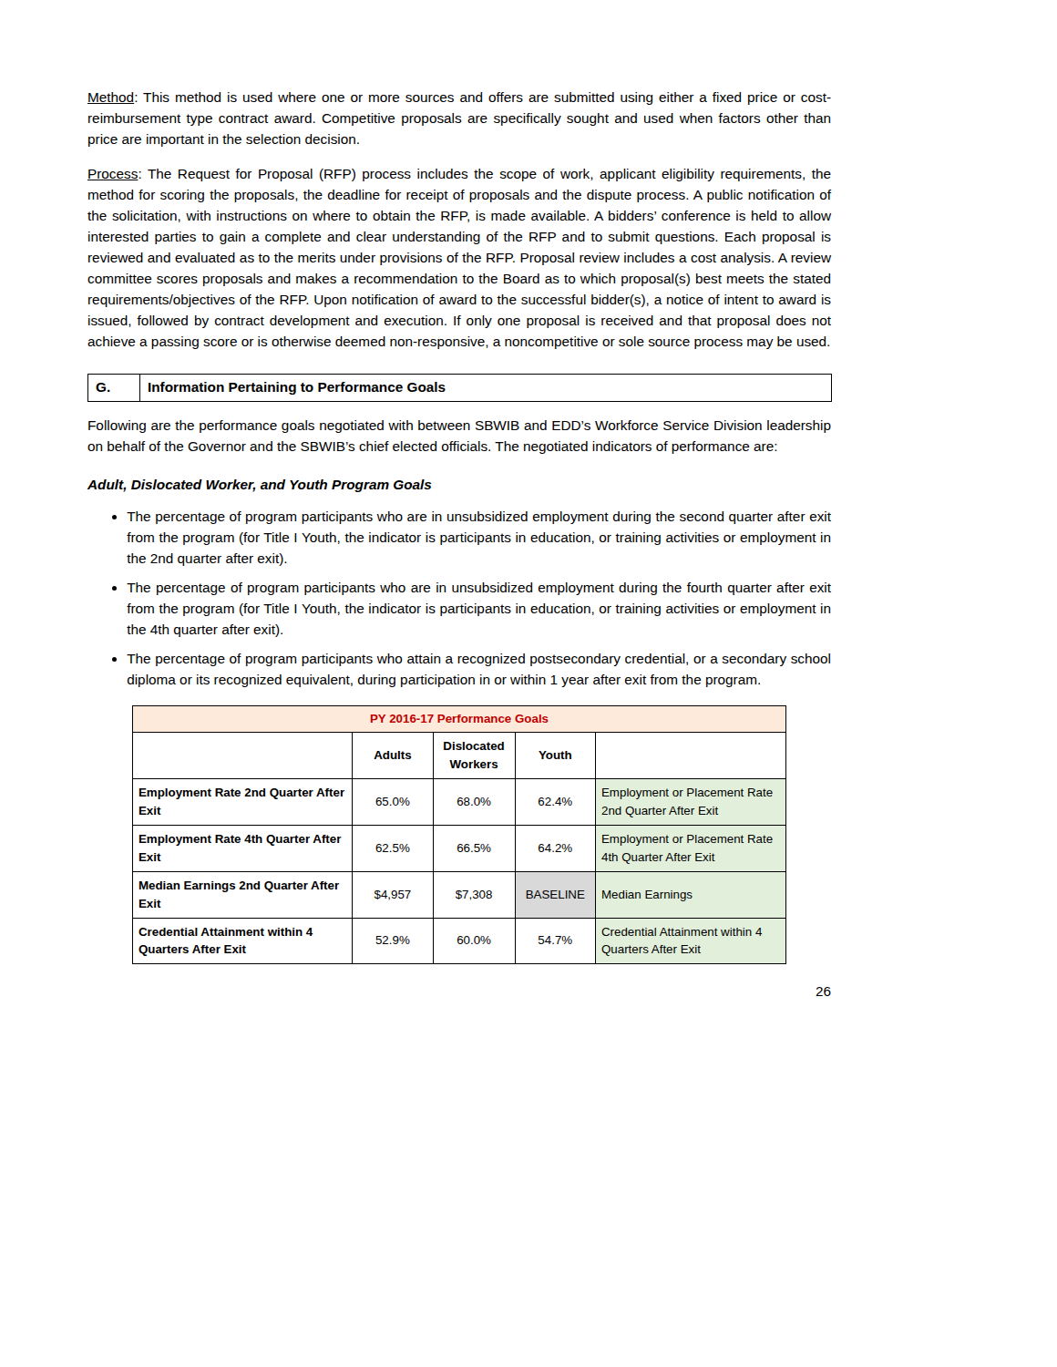Method: This method is used where one or more sources and offers are submitted using either a fixed price or cost-reimbursement type contract award. Competitive proposals are specifically sought and used when factors other than price are important in the selection decision.
Process: The Request for Proposal (RFP) process includes the scope of work, applicant eligibility requirements, the method for scoring the proposals, the deadline for receipt of proposals and the dispute process. A public notification of the solicitation, with instructions on where to obtain the RFP, is made available. A bidders’ conference is held to allow interested parties to gain a complete and clear understanding of the RFP and to submit questions. Each proposal is reviewed and evaluated as to the merits under provisions of the RFP. Proposal review includes a cost analysis. A review committee scores proposals and makes a recommendation to the Board as to which proposal(s) best meets the stated requirements/objectives of the RFP. Upon notification of award to the successful bidder(s), a notice of intent to award is issued, followed by contract development and execution. If only one proposal is received and that proposal does not achieve a passing score or is otherwise deemed non-responsive, a noncompetitive or sole source process may be used.
G.
Information Pertaining to Performance Goals
Following are the performance goals negotiated with between SBWIB and EDD’s Workforce Service Division leadership on behalf of the Governor and the SBWIB’s chief elected officials. The negotiated indicators of performance are:
Adult, Dislocated Worker, and Youth Program Goals
The percentage of program participants who are in unsubsidized employment during the second quarter after exit from the program (for Title I Youth, the indicator is participants in education, or training activities or employment in the 2nd quarter after exit).
The percentage of program participants who are in unsubsidized employment during the fourth quarter after exit from the program (for Title I Youth, the indicator is participants in education, or training activities or employment in the 4th quarter after exit).
The percentage of program participants who attain a recognized postsecondary credential, or a secondary school diploma or its recognized equivalent, during participation in or within 1 year after exit from the program.
PY 2016-17 Performance Goals
| | Adults | Dislocated Workers | Youth | |
| Employment Rate 2nd Quarter After Exit | 65.0% | 68.0% | 62.4% | Employment or Placement Rate 2nd Quarter After Exit |
| Employment Rate 4th Quarter After Exit | 62.5% | 66.5% | 64.2% | Employment or Placement Rate 4th Quarter After Exit |
| Median Earnings 2nd Quarter After Exit | $4,957 | $7,308 | BASELINE | Median Earnings |
| Credential Attainment within 4 Quarters After Exit | 52.9% | 60.0% | 54.7% | Credential Attainment within 4 Quarters After Exit |
26